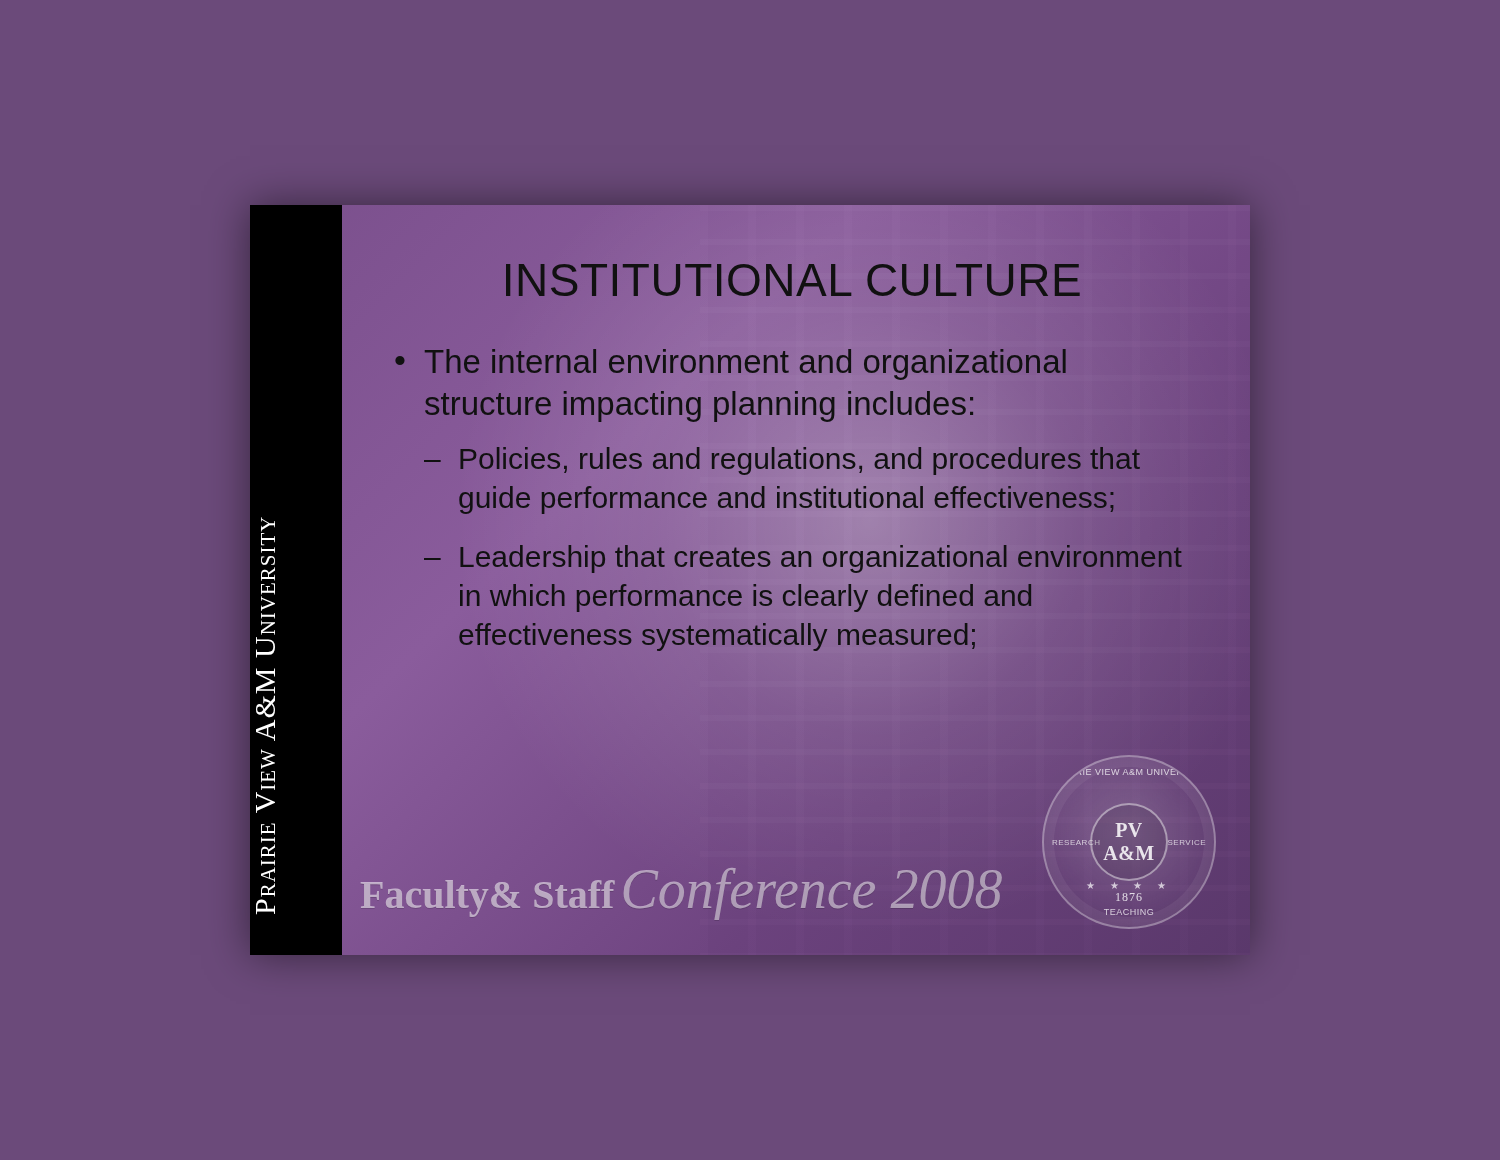Prairie View A&M University
INSTITUTIONAL CULTURE
The internal environment and organizational structure impacting planning includes:
Policies, rules and regulations, and procedures that guide performance and institutional effectiveness;
Leadership that creates an organizational environment in which performance is clearly defined and effectiveness systematically measured;
Faculty& Staff Conference 2008
Prairie View A&M University
Research
Service
Teaching
PV
A&M
★ ★ ★ ★
1876